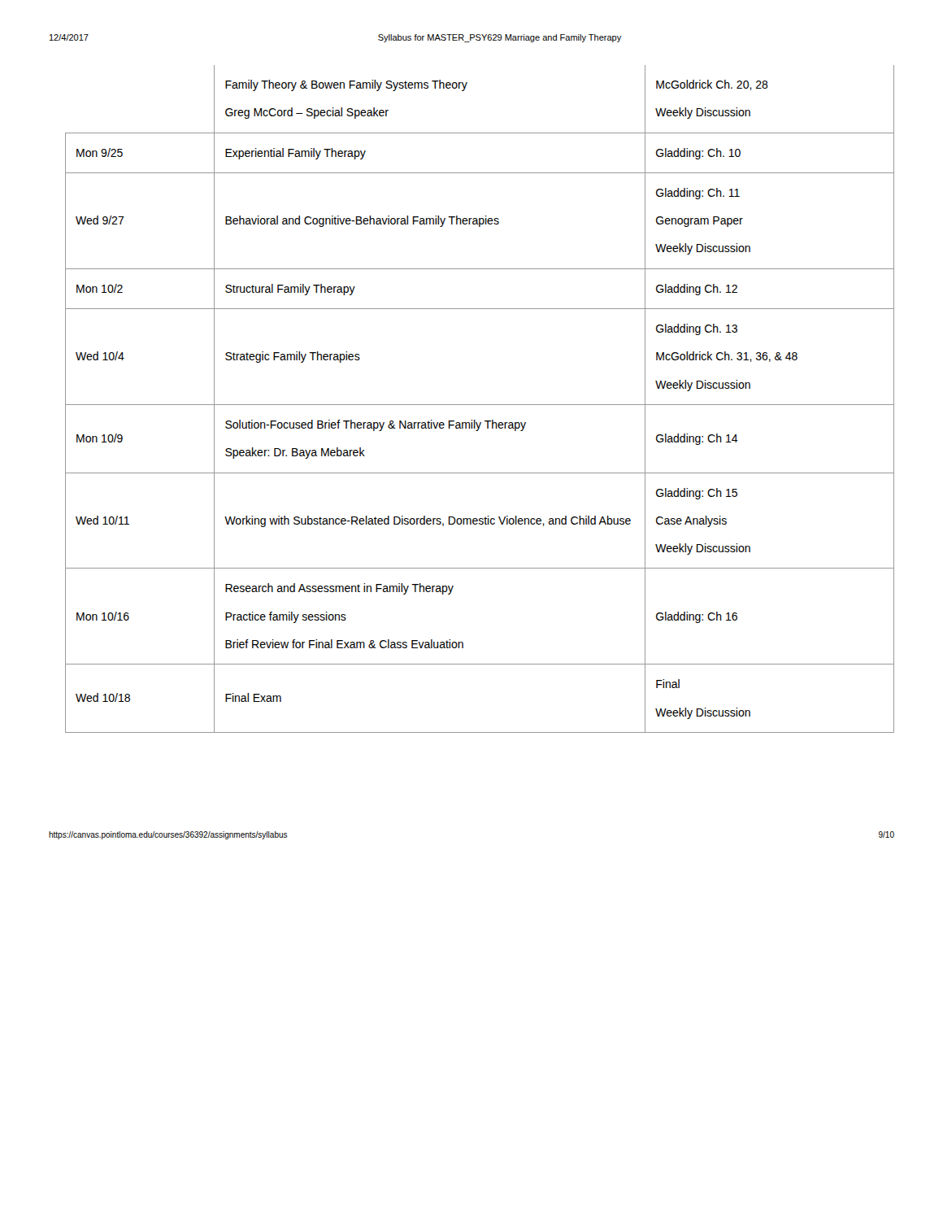12/4/2017
Syllabus for MASTER_PSY629 Marriage and Family Therapy
| | Family Theory & Bowen Family Systems Theory Greg McCord – Special Speaker | McGoldrick Ch. 20, 28 Weekly Discussion |
| Mon 9/25 | Experiential Family Therapy | Gladding: Ch. 10 |
| Wed 9/27 | Behavioral and Cognitive-Behavioral Family Therapies | Gladding: Ch. 11 Genogram Paper Weekly Discussion |
| Mon 10/2 | Structural Family Therapy | Gladding Ch. 12 |
| Wed 10/4 | Strategic Family Therapies | Gladding Ch. 13 McGoldrick Ch. 31, 36, & 48 Weekly Discussion |
| Mon 10/9 | Solution-Focused Brief Therapy & Narrative Family Therapy Speaker: Dr. Baya Mebarek | Gladding: Ch 14 |
| Wed 10/11 | Working with Substance-Related Disorders, Domestic Violence, and Child Abuse | Gladding: Ch 15 Case Analysis Weekly Discussion |
| Mon 10/16 | Research and Assessment in Family Therapy Practice family sessions Brief Review for Final Exam & Class Evaluation | Gladding: Ch 16 |
| Wed 10/18 | Final Exam | Final Weekly Discussion |
https://canvas.pointloma.edu/courses/36392/assignments/syllabus
9/10